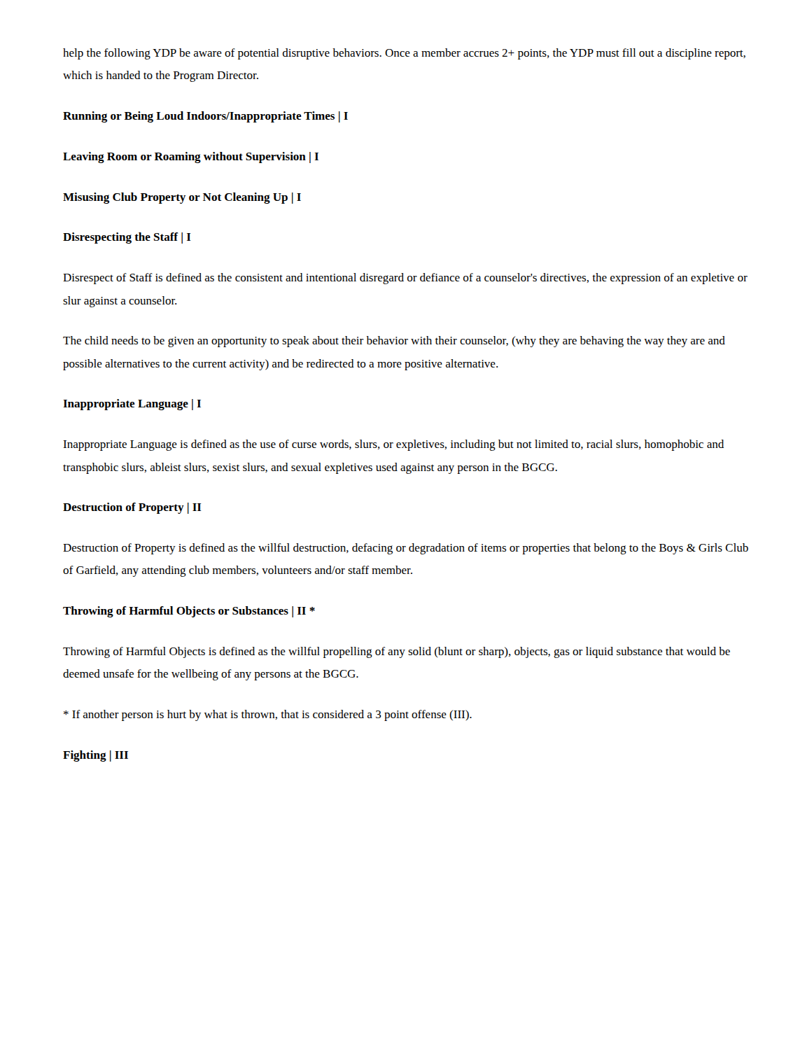help the following YDP be aware of potential disruptive behaviors. Once a member accrues 2+ points, the YDP must fill out a discipline report, which is handed to the Program Director.
Running or Being Loud Indoors/Inappropriate Times | I
Leaving Room or Roaming without Supervision | I
Misusing Club Property or Not Cleaning Up | I
Disrespecting the Staff | I
Disrespect of Staff is defined as the consistent and intentional disregard or defiance of a counselor's directives, the expression of an expletive or slur against a counselor.
The child needs to be given an opportunity to speak about their behavior with their counselor, (why they are behaving the way they are and possible alternatives to the current activity) and be redirected to a more positive alternative.
Inappropriate Language | I
Inappropriate Language is defined as the use of curse words, slurs, or expletives, including but not limited to, racial slurs, homophobic and transphobic slurs, ableist slurs, sexist slurs, and sexual expletives used against any person in the BGCG.
Destruction of Property | II
Destruction of Property is defined as the willful destruction, defacing or degradation of items or properties that belong to the Boys & Girls Club of Garfield, any attending club members, volunteers and/or staff member.
Throwing of Harmful Objects or Substances | II *
Throwing of Harmful Objects is defined as the willful propelling of any solid (blunt or sharp), objects, gas or liquid substance that would be deemed unsafe for the wellbeing of any persons at the BGCG.
* If another person is hurt by what is thrown, that is considered a 3 point offense (III).
Fighting | III